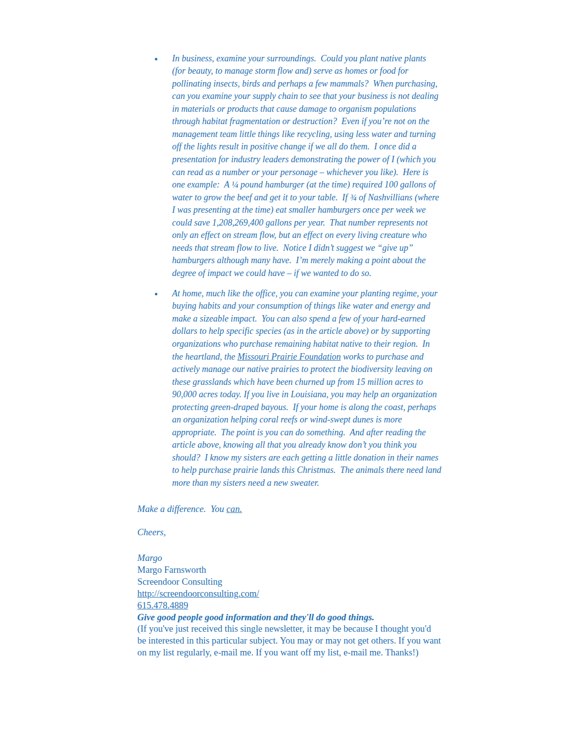In business, examine your surroundings. Could you plant native plants (for beauty, to manage storm flow and) serve as homes or food for pollinating insects, birds and perhaps a few mammals? When purchasing, can you examine your supply chain to see that your business is not dealing in materials or products that cause damage to organism populations through habitat fragmentation or destruction? Even if you’re not on the management team little things like recycling, using less water and turning off the lights result in positive change if we all do them. I once did a presentation for industry leaders demonstrating the power of I (which you can read as a number or your personage – whichever you like). Here is one example: A ¼ pound hamburger (at the time) required 100 gallons of water to grow the beef and get it to your table. If ¾ of Nashvillians (where I was presenting at the time) eat smaller hamburgers once per week we could save 1,208,269,400 gallons per year. That number represents not only an effect on stream flow, but an effect on every living creature who needs that stream flow to live. Notice I didn’t suggest we “give up” hamburgers although many have. I’m merely making a point about the degree of impact we could have – if we wanted to do so.
At home, much like the office, you can examine your planting regime, your buying habits and your consumption of things like water and energy and make a sizeable impact. You can also spend a few of your hard-earned dollars to help specific species (as in the article above) or by supporting organizations who purchase remaining habitat native to their region. In the heartland, the Missouri Prairie Foundation works to purchase and actively manage our native prairies to protect the biodiversity leaving on these grasslands which have been churned up from 15 million acres to 90,000 acres today. If you live in Louisiana, you may help an organization protecting green-draped bayous. If your home is along the coast, perhaps an organization helping coral reefs or wind-swept dunes is more appropriate. The point is you can do something. And after reading the article above, knowing all that you already know don’t you think you should? I know my sisters are each getting a little donation in their names to help purchase prairie lands this Christmas. The animals there need land more than my sisters need a new sweater.
Make a difference. You can.
Cheers,
Margo
Margo Farnsworth
Screendoor Consulting
http://screendoorconsulting.com/
615.478.4889
Give good people good information and they'll do good things.
(If you've just received this single newsletter, it may be because I thought you'd be interested in this particular subject. You may or may not get others. If you want on my list regularly, e-mail me. If you want off my list, e-mail me. Thanks!)